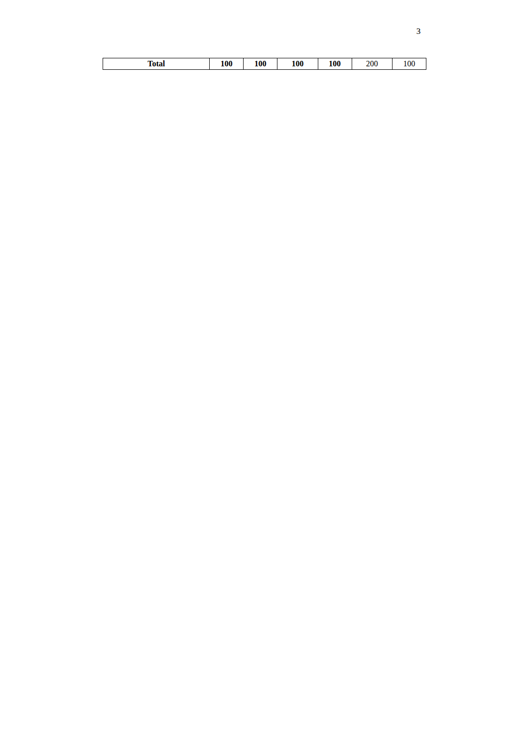3
| Total | 100 | 100 | 100 | 100 | 200 | 100 |